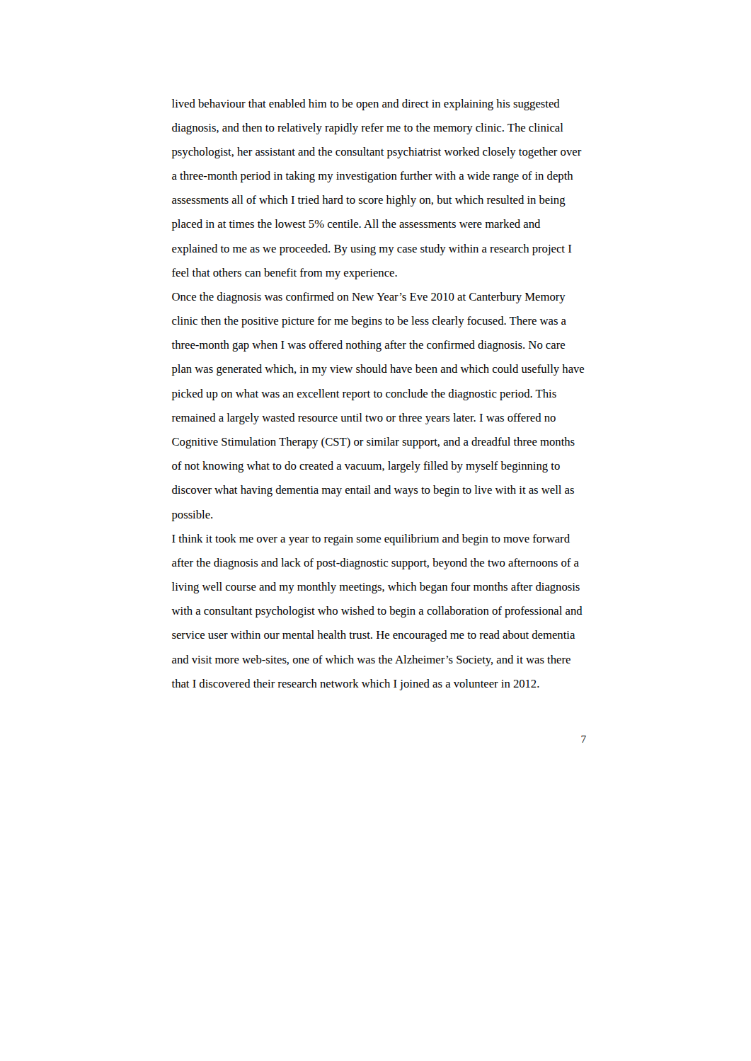lived behaviour that enabled him to be open and direct in explaining his suggested diagnosis, and then to relatively rapidly refer me to the memory clinic. The clinical psychologist, her assistant and the consultant psychiatrist worked closely together over a three-month period in taking my investigation further with a wide range of in depth assessments all of which I tried hard to score highly on, but which resulted in being placed in at times the lowest 5% centile. All the assessments were marked and explained to me as we proceeded. By using my case study within a research project I feel that others can benefit from my experience.
Once the diagnosis was confirmed on New Year’s Eve 2010 at Canterbury Memory clinic then the positive picture for me begins to be less clearly focused. There was a three-month gap when I was offered nothing after the confirmed diagnosis. No care plan was generated which, in my view should have been and which could usefully have picked up on what was an excellent report to conclude the diagnostic period. This remained a largely wasted resource until two or three years later. I was offered no Cognitive Stimulation Therapy (CST) or similar support, and a dreadful three months of not knowing what to do created a vacuum, largely filled by myself beginning to discover what having dementia may entail and ways to begin to live with it as well as possible.
I think it took me over a year to regain some equilibrium and begin to move forward after the diagnosis and lack of post-diagnostic support, beyond the two afternoons of a living well course and my monthly meetings, which began four months after diagnosis with a consultant psychologist who wished to begin a collaboration of professional and service user within our mental health trust. He encouraged me to read about dementia and visit more web-sites, one of which was the Alzheimer’s Society, and it was there that I discovered their research network which I joined as a volunteer in 2012.
7